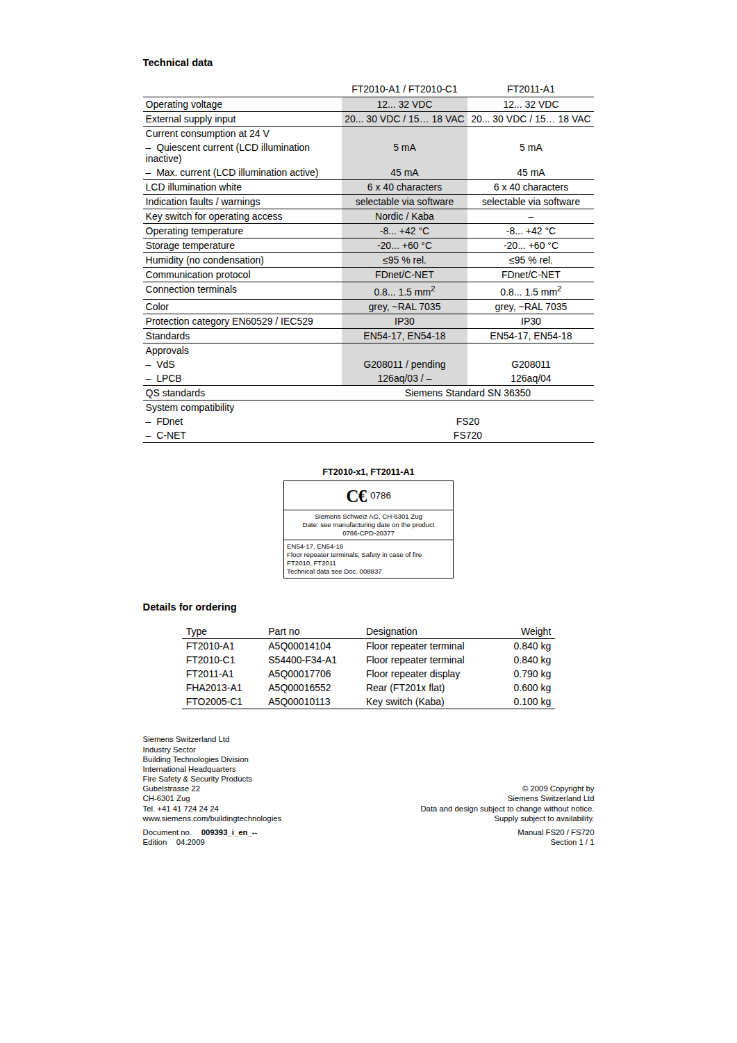Technical data
| | FT2010-A1 / FT2010-C1 | FT2011-A1 |
| --- | --- | --- |
| Operating voltage | 12... 32 VDC | 12... 32 VDC |
| External supply input | 20... 30 VDC / 15… 18 VAC | 20... 30 VDC / 15… 18 VAC |
| Current consumption at 24 V | | |
| Quiescent current (LCD illumination inactive) | 5 mA | 5 mA |
| Max. current (LCD illumination active) | 45 mA | 45 mA |
| LCD illumination white | 6 x 40 characters | 6 x 40 characters |
| Indication faults / warnings | selectable via software | selectable via software |
| Key switch for operating access | Nordic / Kaba | – |
| Operating temperature | -8... +42 °C | -8... +42 °C |
| Storage temperature | -20... +60 °C | -20... +60 °C |
| Humidity (no condensation) | ≤95 % rel. | ≤95 % rel. |
| Communication protocol | FDnet/C-NET | FDnet/C-NET |
| Connection terminals | 0.8... 1.5 mm 2 | 0.8... 1.5 mm 2 |
| Color | grey, ~RAL 7035 | grey, ~RAL 7035 |
| Protection category EN60529 / IEC529 | IP30 | IP30 |
| Standards | EN54-17, EN54-18 | EN54-17, EN54-18 |
| Approvals | | |
| VdS | G208011 / pending | G208011 |
| LPCB | 126aq/03 / – | 126aq/04 |
| QS standards | Siemens Standard SN 36350 |
| System compatibility | |
| FDnet | FS20 |
| C-NET | FS720 |
FT2010-x1, FT2011-A1
C€0786
Siemens Schweiz AG, CH-6301 Zug
Date: see manufacturing date on the product
0786-CPD-20377
EN54-17, EN54-18
Floor repeater terminals; Safety in case of fire
FT2010, FT2011
Technical data see Doc. 008837
Details for ordering
| Type | Part no | Designation | Weight |
| --- | --- | --- | --- |
| FT2010-A1 | A5Q00014104 | Floor repeater terminal | 0.840 kg |
| FT2010-C1 | S54400-F34-A1 | Floor repeater terminal | 0.840 kg |
| FT2011-A1 | A5Q00017706 | Floor repeater display | 0.790 kg |
| FHA2013-A1 | A5Q00016552 | Rear (FT201x flat) | 0.600 kg |
| FTO2005-C1 | A5Q00010113 | Key switch (Kaba) | 0.100 kg |
Siemens Switzerland Ltd Industry Sector Building Technologies Division International Headquarters Fire Safety & Security Products Gubelstrasse 22 CH-6301 Zug Tel. +41 41 724 24 24 www.siemens.com/buildingtechnologies
© 2009 Copyright by
Siemens Switzerland Ltd
Data and design subject to change without notice.
Supply subject to availability.
Document no.009393_i_en_-- Edition04.2009
Manual FS20 / FS720 Section 1 / 1